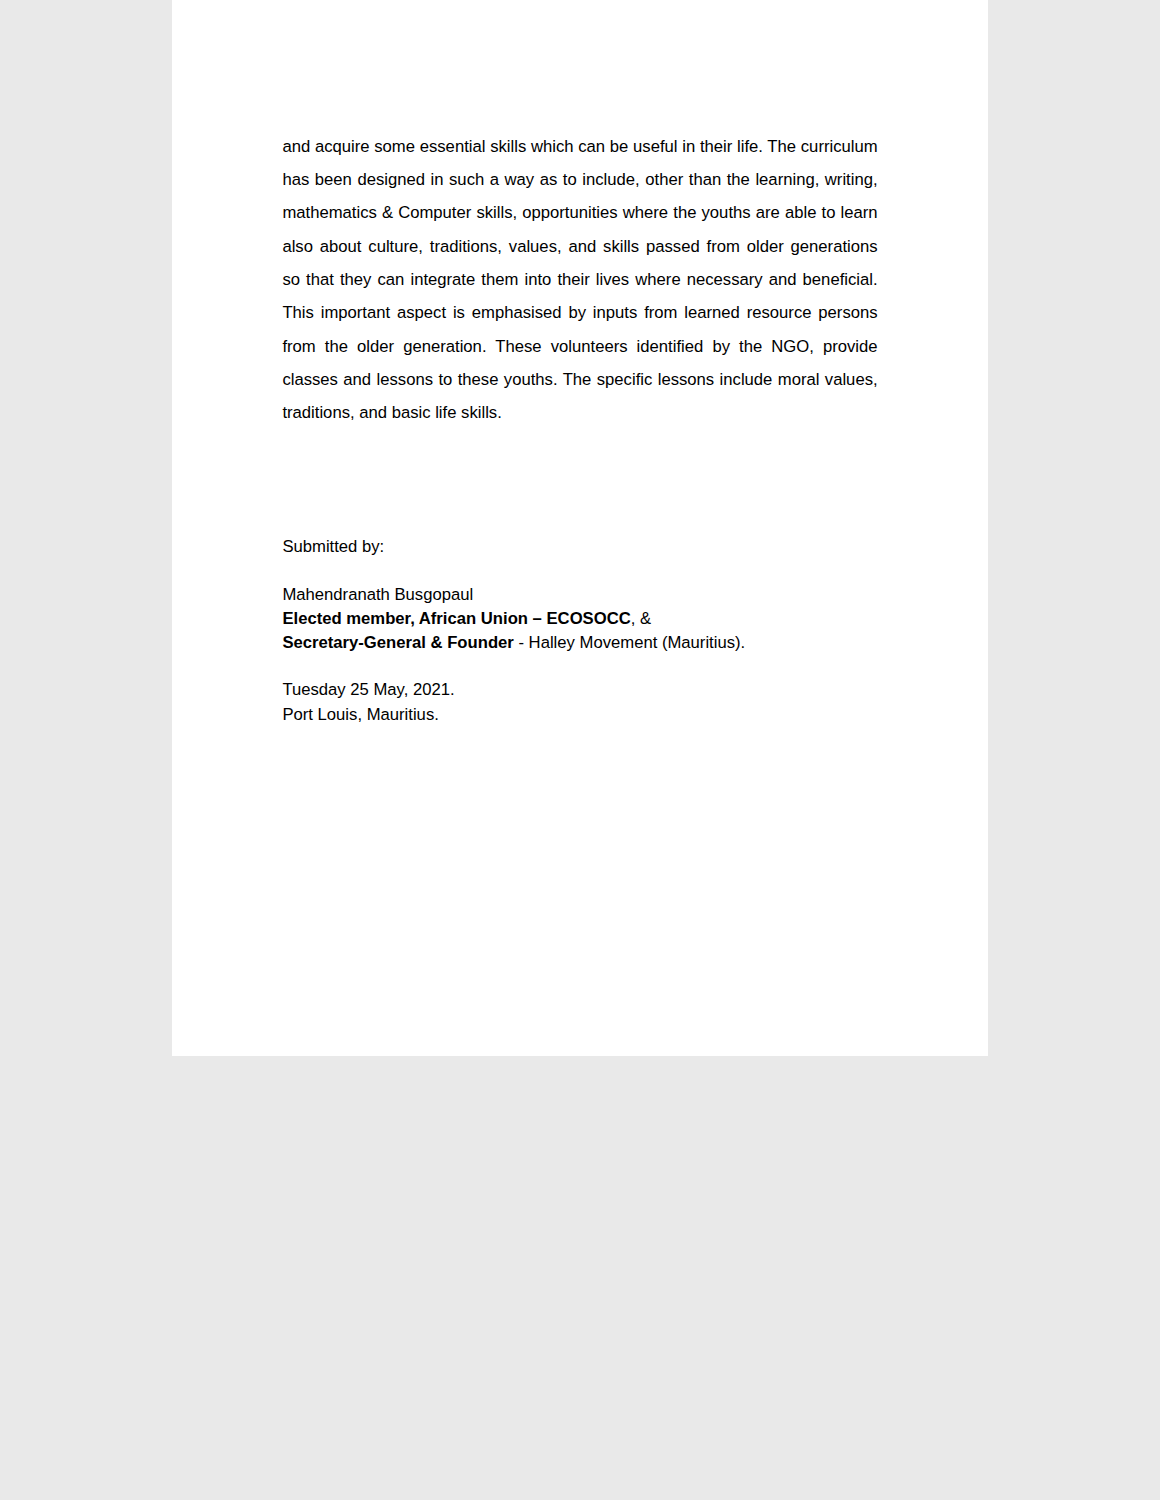and acquire some essential skills which can be useful in their life. The curriculum has been designed in such a way as to include, other than the learning, writing, mathematics & Computer skills, opportunities where the youths are able to learn also about culture, traditions, values, and skills passed from older generations so that they can integrate them into their lives where necessary and beneficial. This important aspect is emphasised by inputs from learned resource persons from the older generation. These volunteers identified by the NGO, provide classes and lessons to these youths. The specific lessons include moral values, traditions, and basic life skills.
Submitted by:
Mahendranath Busgopaul
Elected member, African Union – ECOSOCC, &
Secretary-General & Founder - Halley Movement (Mauritius).
Tuesday 25 May, 2021.
Port Louis, Mauritius.